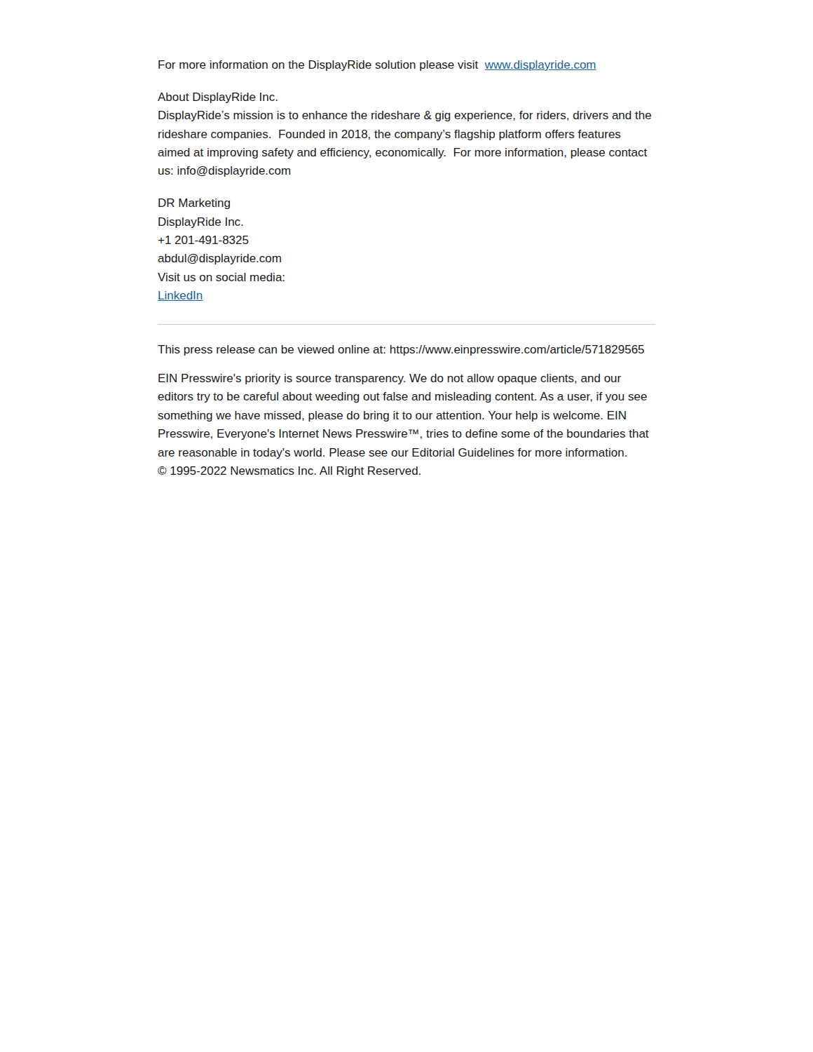For more information on the DisplayRide solution please visit www.displayride.com
About DisplayRide Inc.
DisplayRide’s mission is to enhance the rideshare & gig experience, for riders, drivers and the rideshare companies. Founded in 2018, the company’s flagship platform offers features aimed at improving safety and efficiency, economically. For more information, please contact us: info@displayride.com
DR Marketing
DisplayRide Inc.
+1 201-491-8325
abdul@displayride.com
Visit us on social media:
LinkedIn
This press release can be viewed online at: https://www.einpresswire.com/article/571829565
EIN Presswire's priority is source transparency. We do not allow opaque clients, and our editors try to be careful about weeding out false and misleading content. As a user, if you see something we have missed, please do bring it to our attention. Your help is welcome. EIN Presswire, Everyone's Internet News Presswire™, tries to define some of the boundaries that are reasonable in today's world. Please see our Editorial Guidelines for more information.
© 1995-2022 Newsmatics Inc. All Right Reserved.